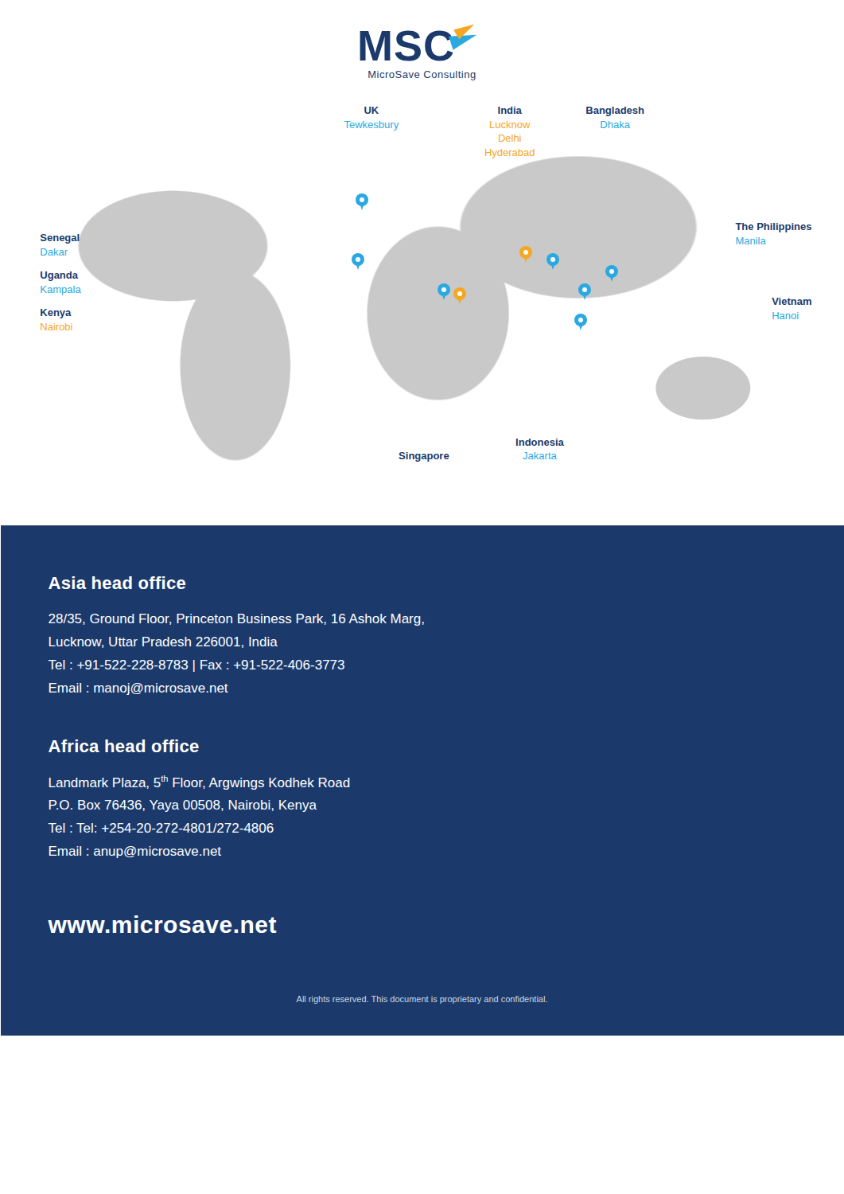MSC
MicroSave Consulting
MSC head offices
MSC offices
Impact areas
UK
Tewkesbury
India
Lucknow
Delhi
Hyderabad
Bangladesh
Dhaka
The Philippines
Manila
Vietnam
Hanoi
Senegal
Dakar
Uganda
Kampala
Kenya
Nairobi
Singapore
Indonesia
Jakarta
Asia head office
28/35, Ground Floor, Princeton Business Park, 16 Ashok Marg,
Lucknow, Uttar Pradesh 226001, India
Tel : +91-522-228-8783 | Fax : +91-522-406-3773
Email : manoj@microsave.net
Africa head office
Landmark Plaza, 5th Floor, Argwings Kodhek Road
P.O. Box 76436, Yaya 00508, Nairobi, Kenya
Tel : Tel: +254-20-272-4801/272-4806
Email : anup@microsave.net
www.microsave.net
All rights reserved. This document is proprietary and confidential.